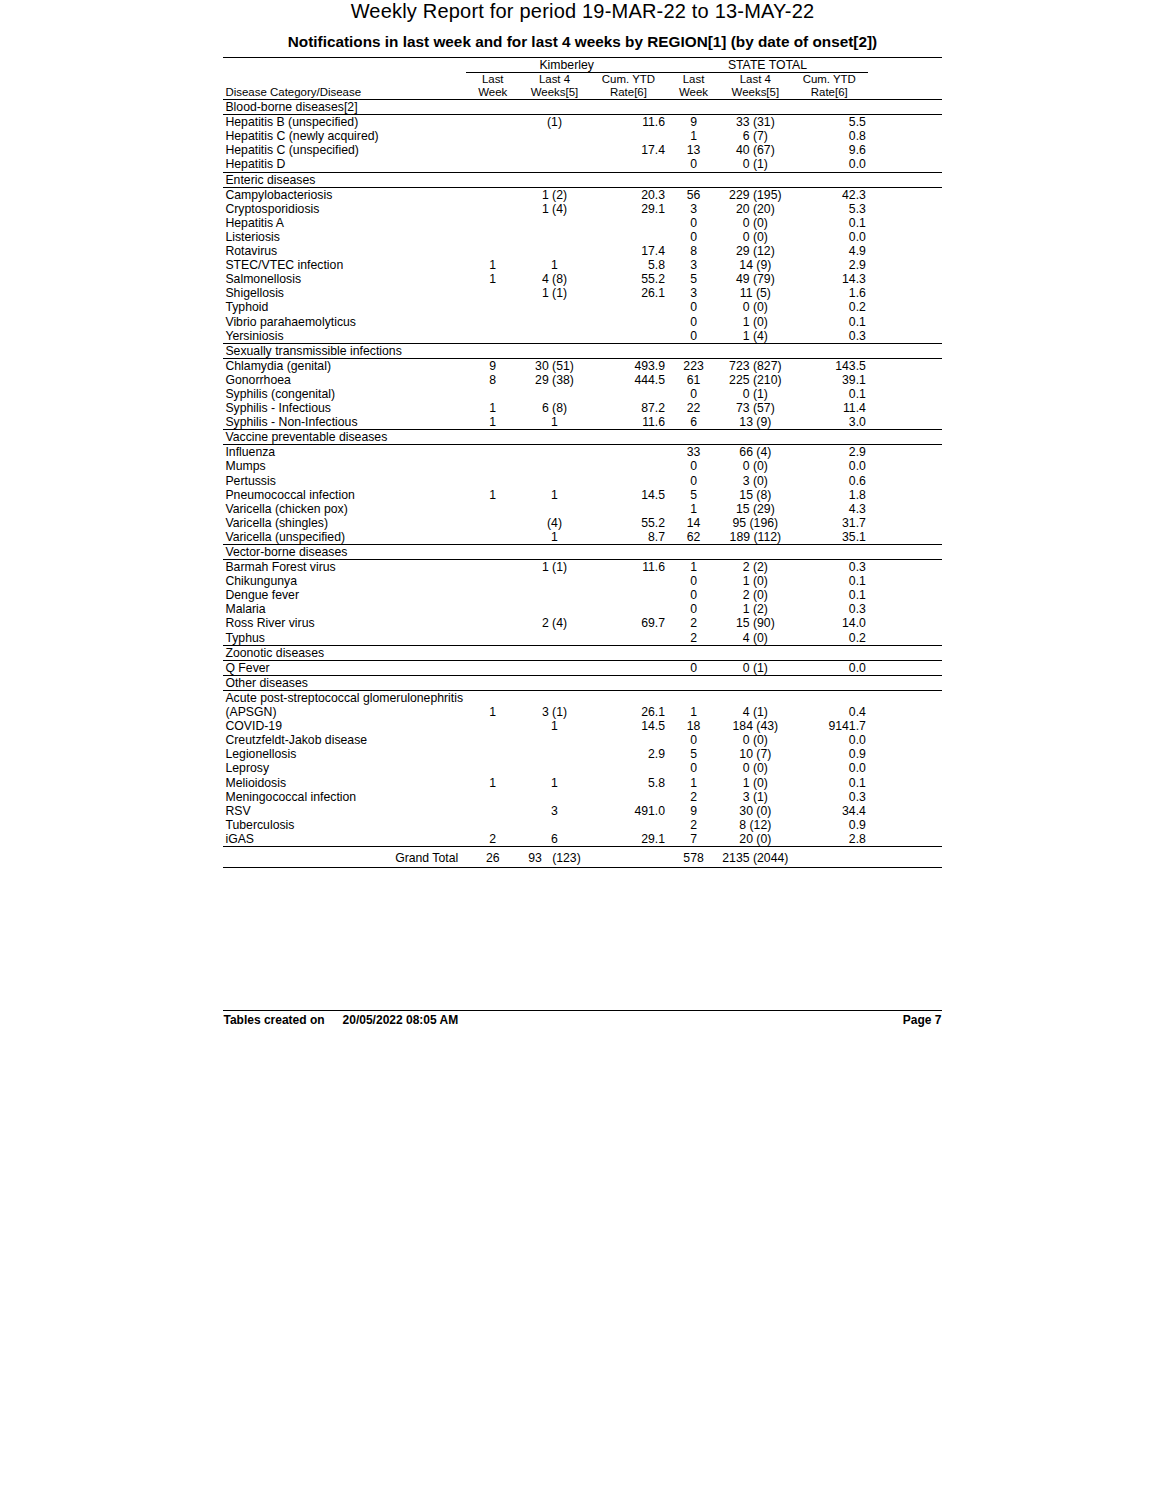Weekly Report for period 19-MAR-22 to 13-MAY-22
Notifications in last week and for last 4 weeks by REGION[1] (by date of onset[2])
| | Kimberley | STATE TOTAL | |
| | Last | Last 4 | Cum. YTD | Last | Last 4 | Cum. YTD | |
| Disease Category/Disease | Week | Weeks[5] | Rate[6] | Week | Weeks[5] | Rate[6] | |
| Blood-borne diseases[2] |
| Hepatitis B (unspecified) | | (1) | 11.6 | 9 | 33 (31) | 5.5 | |
| Hepatitis C (newly acquired) | | | | 1 | 6 (7) | 0.8 | |
| Hepatitis C (unspecified) | | | 17.4 | 13 | 40 (67) | 9.6 | |
| Hepatitis D | | | | 0 | 0 (1) | 0.0 | |
| Enteric diseases |
| Campylobacteriosis | | 1 (2) | 20.3 | 56 | 229 (195) | 42.3 | |
| Cryptosporidiosis | | 1 (4) | 29.1 | 3 | 20 (20) | 5.3 | |
| Hepatitis A | | | | 0 | 0 (0) | 0.1 | |
| Listeriosis | | | | 0 | 0 (0) | 0.0 | |
| Rotavirus | | | 17.4 | 8 | 29 (12) | 4.9 | |
| STEC/VTEC infection | 1 | 1 | 5.8 | 3 | 14 (9) | 2.9 | |
| Salmonellosis | 1 | 4 (8) | 55.2 | 5 | 49 (79) | 14.3 | |
| Shigellosis | | 1 (1) | 26.1 | 3 | 11 (5) | 1.6 | |
| Typhoid | | | | 0 | 0 (0) | 0.2 | |
| Vibrio parahaemolyticus | | | | 0 | 1 (0) | 0.1 | |
| Yersiniosis | | | | 0 | 1 (4) | 0.3 | |
| Sexually transmissible infections |
| Chlamydia (genital) | 9 | 30 (51) | 493.9 | 223 | 723 (827) | 143.5 | |
| Gonorrhoea | 8 | 29 (38) | 444.5 | 61 | 225 (210) | 39.1 | |
| Syphilis (congenital) | | | | 0 | 0 (1) | 0.1 | |
| Syphilis - Infectious | 1 | 6 (8) | 87.2 | 22 | 73 (57) | 11.4 | |
| Syphilis - Non-Infectious | 1 | 1 | 11.6 | 6 | 13 (9) | 3.0 | |
| Vaccine preventable diseases |
| Influenza | | | | 33 | 66 (4) | 2.9 | |
| Mumps | | | | 0 | 0 (0) | 0.0 | |
| Pertussis | | | | 0 | 3 (0) | 0.6 | |
| Pneumococcal infection | 1 | 1 | 14.5 | 5 | 15 (8) | 1.8 | |
| Varicella (chicken pox) | | | | 1 | 15 (29) | 4.3 | |
| Varicella (shingles) | | (4) | 55.2 | 14 | 95 (196) | 31.7 | |
| Varicella (unspecified) | | 1 | 8.7 | 62 | 189 (112) | 35.1 | |
| Vector-borne diseases |
| Barmah Forest virus | | 1 (1) | 11.6 | 1 | 2 (2) | 0.3 | |
| Chikungunya | | | | 0 | 1 (0) | 0.1 | |
| Dengue fever | | | | 0 | 2 (0) | 0.1 | |
| Malaria | | | | 0 | 1 (2) | 0.3 | |
| Ross River virus | | 2 (4) | 69.7 | 2 | 15 (90) | 14.0 | |
| Typhus | | | | 2 | 4 (0) | 0.2 | |
| Zoonotic diseases |
| Q Fever | | | | 0 | 0 (1) | 0.0 | |
| Other diseases |
| Acute post-streptococcal glomerulonephritis (APSGN) | 1 | 3 (1) | 26.1 | 1 | 4 (1) | 0.4 | |
| COVID-19 | | 1 | 14.5 | 18 | 184 (43) | 9141.7 | |
| Creutzfeldt-Jakob disease | | | | 0 | 0 (0) | 0.0 | |
| Legionellosis | | | 2.9 | 5 | 10 (7) | 0.9 | |
| Leprosy | | | | 0 | 0 (0) | 0.0 | |
| Melioidosis | 1 | 1 | 5.8 | 1 | 1 (0) | 0.1 | |
| Meningococcal infection | | | | 2 | 3 (1) | 0.3 | |
| RSV | | 3 | 491.0 | 9 | 30 (0) | 34.4 | |
| Tuberculosis | | | | 2 | 8 (12) | 0.9 | |
| iGAS | 2 | 6 | 29.1 | 7 | 20 (0) | 2.8 | |
| Grand Total | 26 | 93 (123) | | 578 | 2135 (2044) | | |
Tables created on 20/05/2022 08:05 AM
Page 7